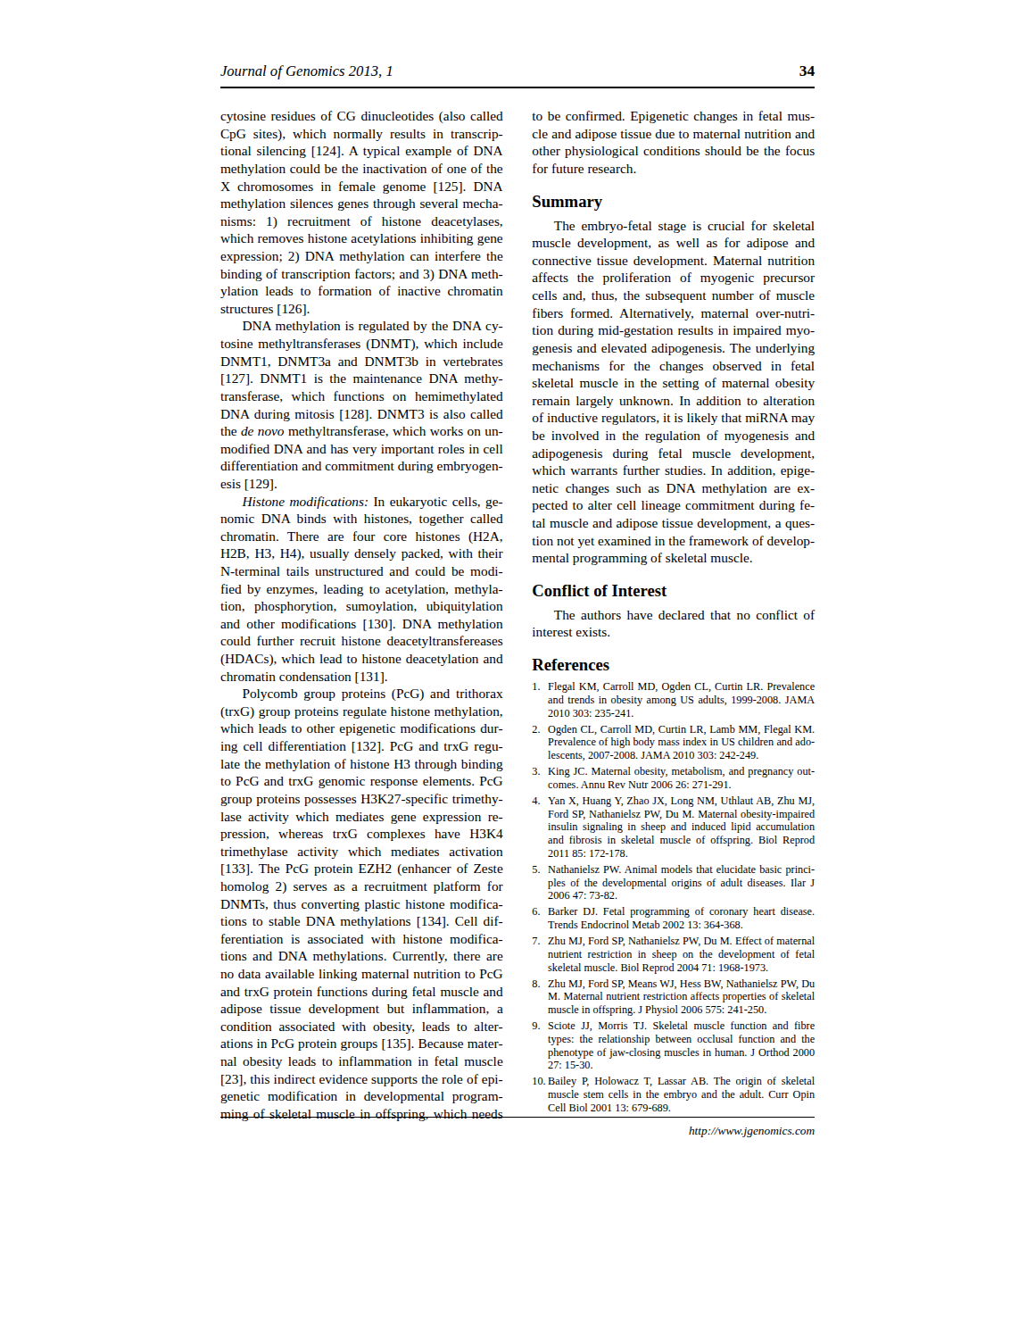Journal of Genomics 2013, 1 34
cytosine residues of CG dinucleotides (also called CpG sites), which normally results in transcriptional silencing [124]. A typical example of DNA methylation could be the inactivation of one of the X chromosomes in female genome [125]. DNA methylation silences genes through several mechanisms: 1) recruitment of histone deacetylases, which removes histone acetylations inhibiting gene expression; 2) DNA methylation can interfere the binding of transcription factors; and 3) DNA methylation leads to formation of inactive chromatin structures [126].
DNA methylation is regulated by the DNA cytosine methyltransferases (DNMT), which include DNMT1, DNMT3a and DNMT3b in vertebrates [127]. DNMT1 is the maintenance DNA methytransferase, which functions on hemimethylated DNA during mitosis [128]. DNMT3 is also called the de novo methyltransferase, which works on unmodified DNA and has very important roles in cell differentiation and commitment during embryogenesis [129].
Histone modifications: In eukaryotic cells, genomic DNA binds with histones, together called chromatin. There are four core histones (H2A, H2B, H3, H4), usually densely packed, with their N-terminal tails unstructured and could be modified by enzymes, leading to acetylation, methylation, phosphorytion, sumoylation, ubiquitylation and other modifications [130]. DNA methylation could further recruit histone deacetyltransfereases (HDACs), which lead to histone deacetylation and chromatin condensation [131].
Polycomb group proteins (PcG) and trithorax (trxG) group proteins regulate histone methylation, which leads to other epigenetic modifications during cell differentiation [132]. PcG and trxG regulate the methylation of histone H3 through binding to PcG and trxG genomic response elements. PcG group proteins possesses H3K27-specific trimethylase activity which mediates gene expression repression, whereas trxG complexes have H3K4 trimethylase activity which mediates activation [133]. The PcG protein EZH2 (enhancer of Zeste homolog 2) serves as a recruitment platform for DNMTs, thus converting plastic histone modifications to stable DNA methylations [134]. Cell differentiation is associated with histone modifications and DNA methylations. Currently, there are no data available linking maternal nutrition to PcG and trxG protein functions during fetal muscle and adipose tissue development but inflammation, a condition associated with obesity, leads to alterations in PcG protein groups [135]. Because maternal obesity leads to inflammation in fetal muscle [23], this indirect evidence supports the role of epigenetic modification in developmental programming of skeletal muscle in offspring, which needs to be confirmed. Epigenetic changes in fetal muscle and adipose tissue due to maternal nutrition and other physiological conditions should be the focus for future research.
Summary
The embryo-fetal stage is crucial for skeletal muscle development, as well as for adipose and connective tissue development. Maternal nutrition affects the proliferation of myogenic precursor cells and, thus, the subsequent number of muscle fibers formed. Alternatively, maternal over-nutrition during mid-gestation results in impaired myogenesis and elevated adipogenesis. The underlying mechanisms for the changes observed in fetal skeletal muscle in the setting of maternal obesity remain largely unknown. In addition to alteration of inductive regulators, it is likely that miRNA may be involved in the regulation of myogenesis and adipogenesis during fetal muscle development, which warrants further studies. In addition, epigenetic changes such as DNA methylation are expected to alter cell lineage commitment during fetal muscle and adipose tissue development, a question not yet examined in the framework of developmental programming of skeletal muscle.
Conflict of Interest
The authors have declared that no conflict of interest exists.
References
Flegal KM, Carroll MD, Ogden CL, Curtin LR. Prevalence and trends in obesity among US adults, 1999-2008. JAMA 2010 303: 235-241.
Ogden CL, Carroll MD, Curtin LR, Lamb MM, Flegal KM. Prevalence of high body mass index in US children and adolescents, 2007-2008. JAMA 2010 303: 242-249.
King JC. Maternal obesity, metabolism, and pregnancy outcomes. Annu Rev Nutr 2006 26: 271-291.
Yan X, Huang Y, Zhao JX, Long NM, Uthlaut AB, Zhu MJ, Ford SP, Nathanielsz PW, Du M. Maternal obesity-impaired insulin signaling in sheep and induced lipid accumulation and fibrosis in skeletal muscle of offspring. Biol Reprod 2011 85: 172-178.
Nathanielsz PW. Animal models that elucidate basic principles of the developmental origins of adult diseases. Ilar J 2006 47: 73-82.
Barker DJ. Fetal programming of coronary heart disease. Trends Endocrinol Metab 2002 13: 364-368.
Zhu MJ, Ford SP, Nathanielsz PW, Du M. Effect of maternal nutrient restriction in sheep on the development of fetal skeletal muscle. Biol Reprod 2004 71: 1968-1973.
Zhu MJ, Ford SP, Means WJ, Hess BW, Nathanielsz PW, Du M. Maternal nutrient restriction affects properties of skeletal muscle in offspring. J Physiol 2006 575: 241-250.
Sciote JJ, Morris TJ. Skeletal muscle function and fibre types: the relationship between occlusal function and the phenotype of jaw-closing muscles in human. J Orthod 2000 27: 15-30.
Bailey P, Holowacz T, Lassar AB. The origin of skeletal muscle stem cells in the embryo and the adult. Curr Opin Cell Biol 2001 13: 679-689.
http://www.jgenomics.com